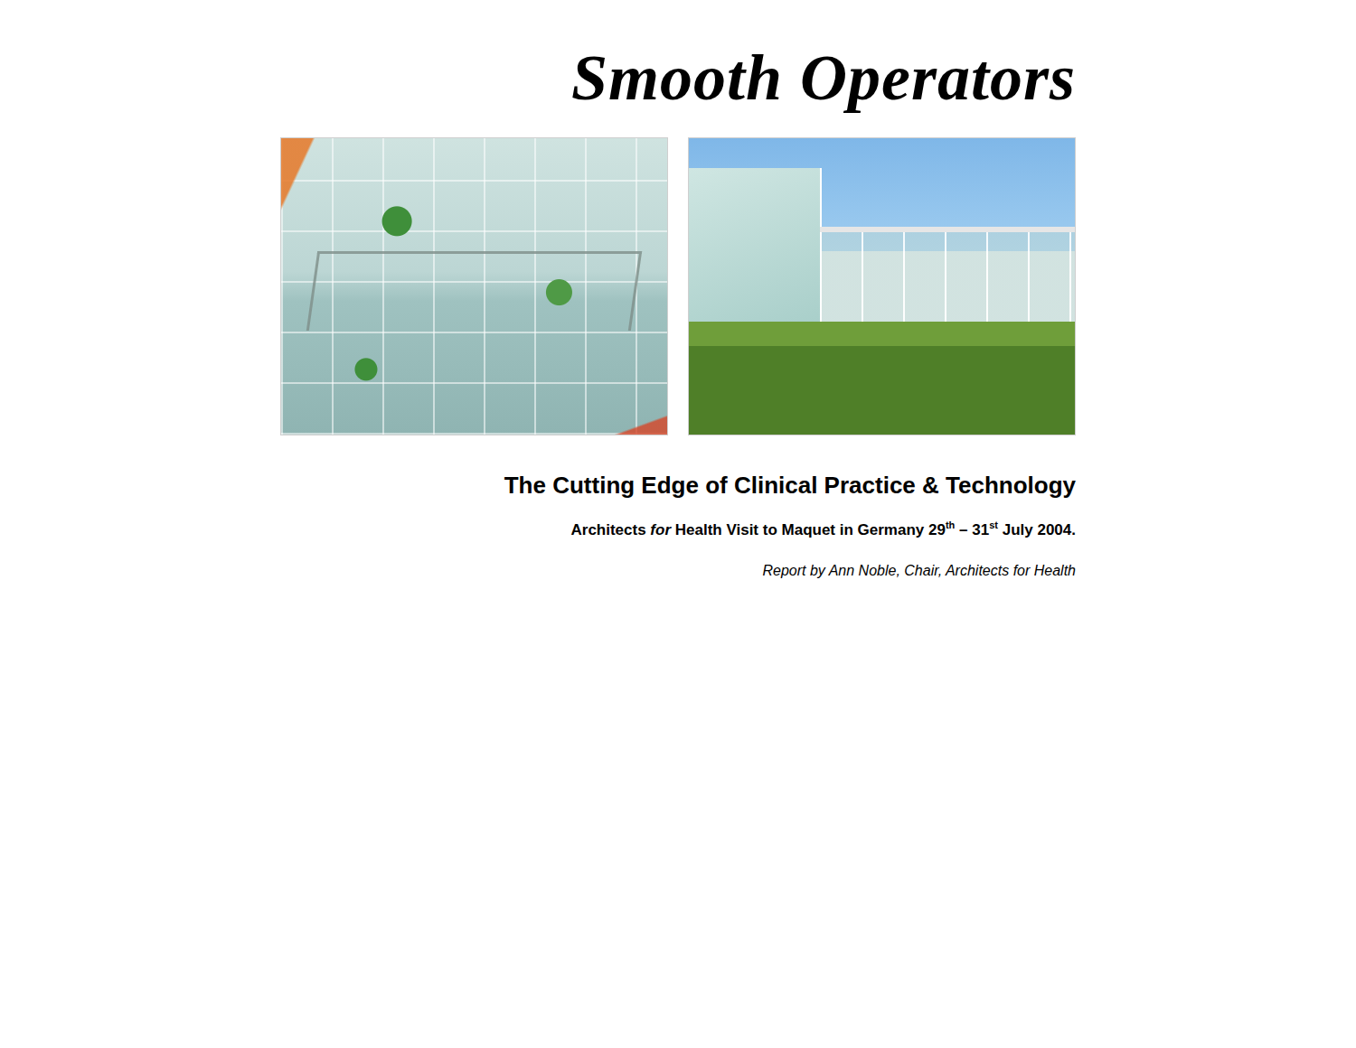Smooth Operators
The Cutting Edge of Clinical Practice & Technology
Architects for Health Visit to Maquet in Germany 29th – 31st July 2004.
Report by Ann Noble, Chair, Architects for Health